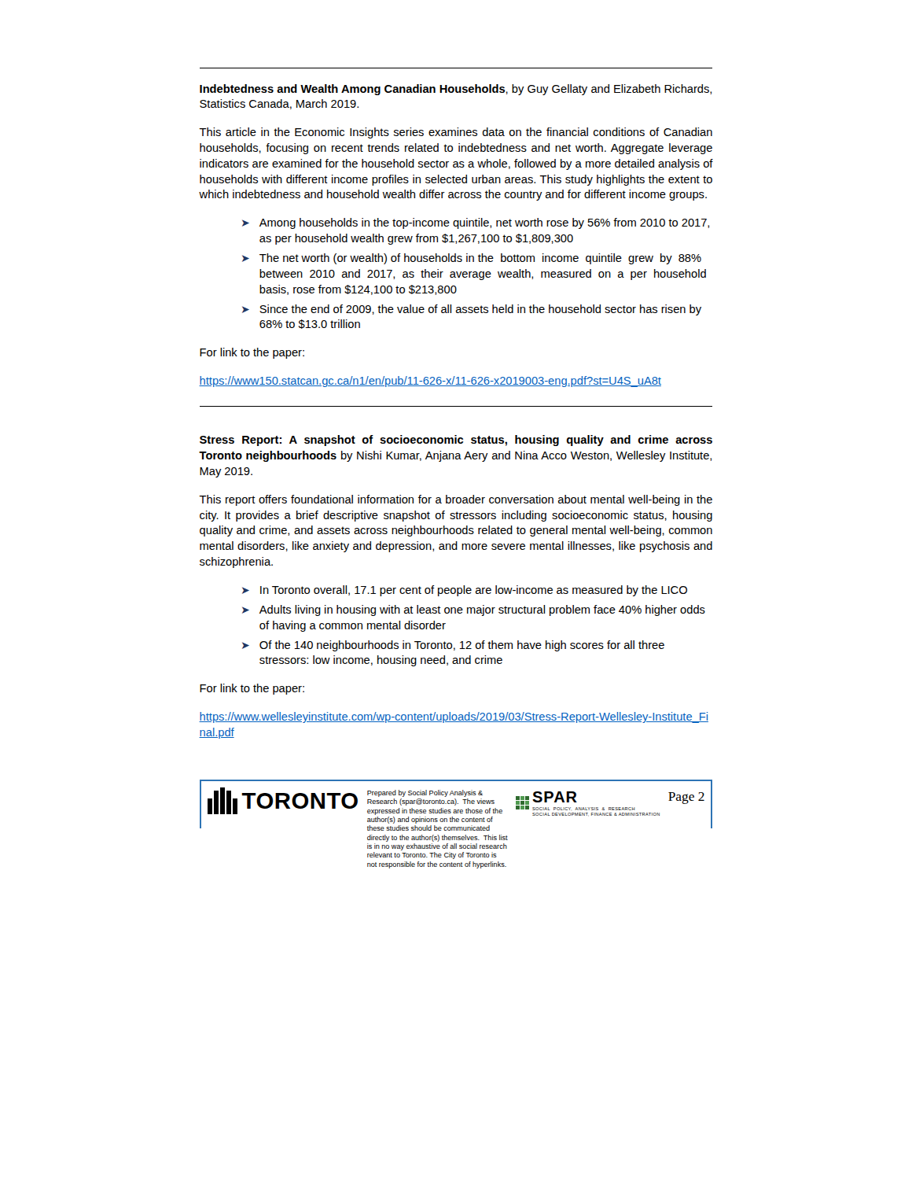Indebtedness and Wealth Among Canadian Households, by Guy Gellaty and Elizabeth Richards, Statistics Canada, March 2019.
This article in the Economic Insights series examines data on the financial conditions of Canadian households, focusing on recent trends related to indebtedness and net worth. Aggregate leverage indicators are examined for the household sector as a whole, followed by a more detailed analysis of households with different income profiles in selected urban areas. This study highlights the extent to which indebtedness and household wealth differ across the country and for different income groups.
Among households in the top-income quintile, net worth rose by 56% from 2010 to 2017, as per household wealth grew from $1,267,100 to $1,809,300
The net worth (or wealth) of households in the bottom income quintile grew by 88% between 2010 and 2017, as their average wealth, measured on a per household basis, rose from $124,100 to $213,800
Since the end of 2009, the value of all assets held in the household sector has risen by 68% to $13.0 trillion
For link to the paper:
https://www150.statcan.gc.ca/n1/en/pub/11-626-x/11-626-x2019003-eng.pdf?st=U4S_uA8t
Stress Report: A snapshot of socioeconomic status, housing quality and crime across Toronto neighbourhoods by Nishi Kumar, Anjana Aery and Nina Acco Weston, Wellesley Institute, May 2019.
This report offers foundational information for a broader conversation about mental well-being in the city. It provides a brief descriptive snapshot of stressors including socioeconomic status, housing quality and crime, and assets across neighbourhoods related to general mental well-being, common mental disorders, like anxiety and depression, and more severe mental illnesses, like psychosis and schizophrenia.
In Toronto overall, 17.1 per cent of people are low-income as measured by the LICO
Adults living in housing with at least one major structural problem face 40% higher odds of having a common mental disorder
Of the 140 neighbourhoods in Toronto, 12 of them have high scores for all three stressors: low income, housing need, and crime
For link to the paper:
https://www.wellesleyinstitute.com/wp-content/uploads/2019/03/Stress-Report-Wellesley-Institute_Final.pdf
TORONTO
Prepared by Social Policy Analysis & Research (spar@toronto.ca). The views expressed in these studies are those of the author(s) and opinions on the content of these studies should be communicated directly to the author(s) themselves. This list is in no way exhaustive of all social research relevant to Toronto. The City of Toronto is not responsible for the content of hyperlinks.
SPAR
SOCIAL POLICY, ANALYSIS & RESEARCH
SOCIAL DEVELOPMENT, FINANCE & ADMINISTRATION
Page 2